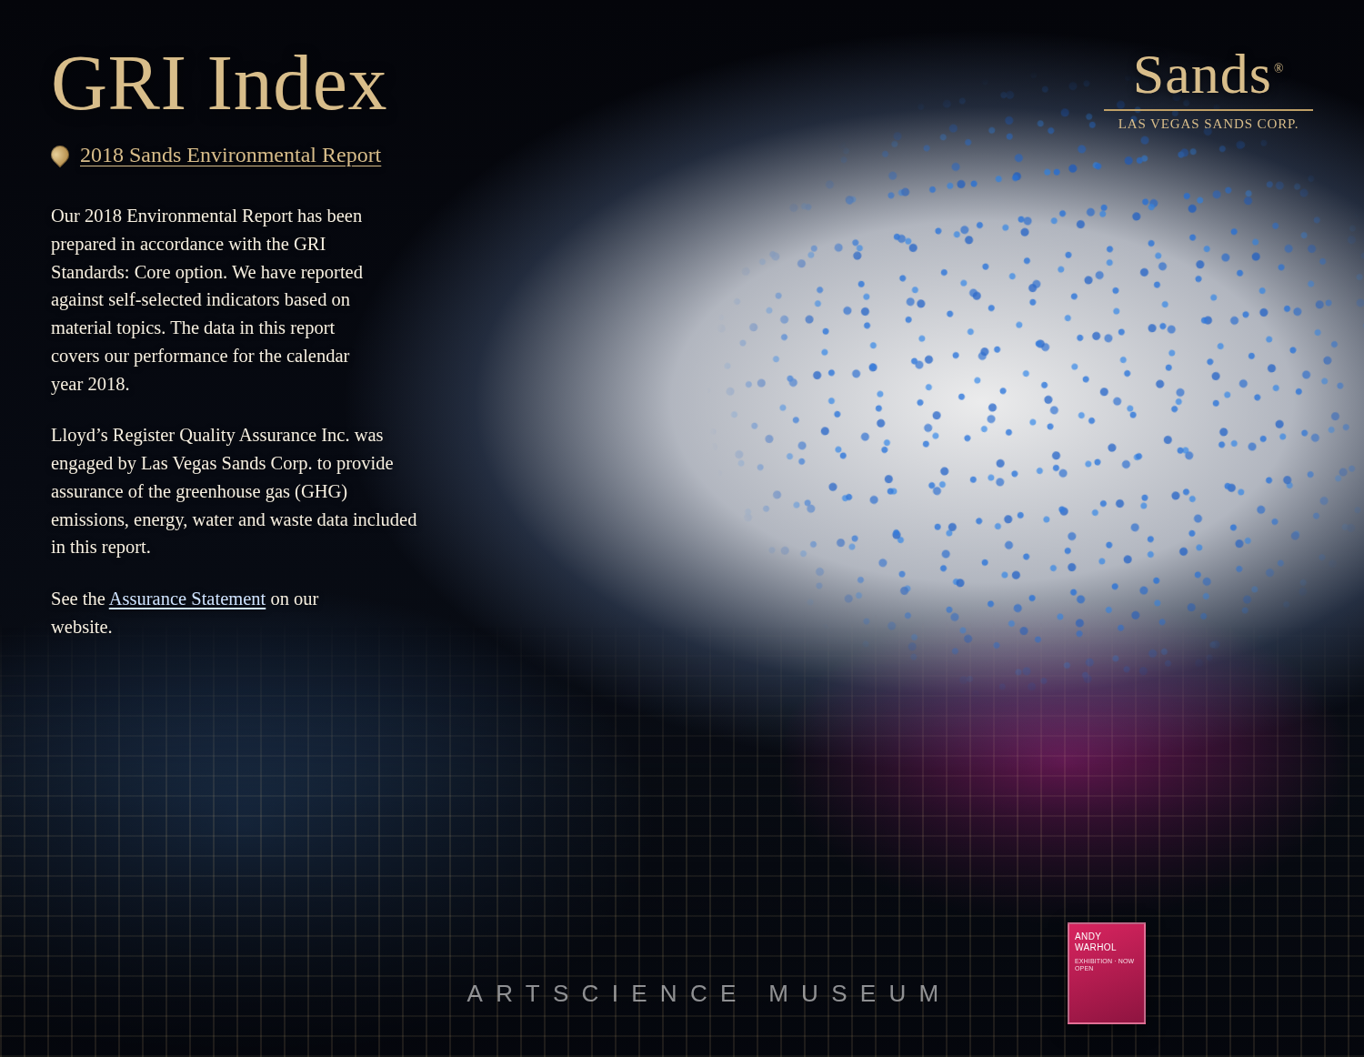Sands®
LAS VEGAS SANDS CORP.
GRI Index
2018 Sands Environmental Report
Our 2018 Environmental Report has been prepared in accordance with the GRI Standards: Core option. We have reported against self-selected indicators based on material topics. The data in this report covers our performance for the calendar year 2018.
Lloyd’s Register Quality Assurance Inc. was engaged by Las Vegas Sands Corp. to provide assurance of the greenhouse gas (GHG) emissions, energy, water and waste data included in this report.
See the Assurance Statement on our website.
ArtScience Museum
Andy
Warhol Exhibition · Now Open